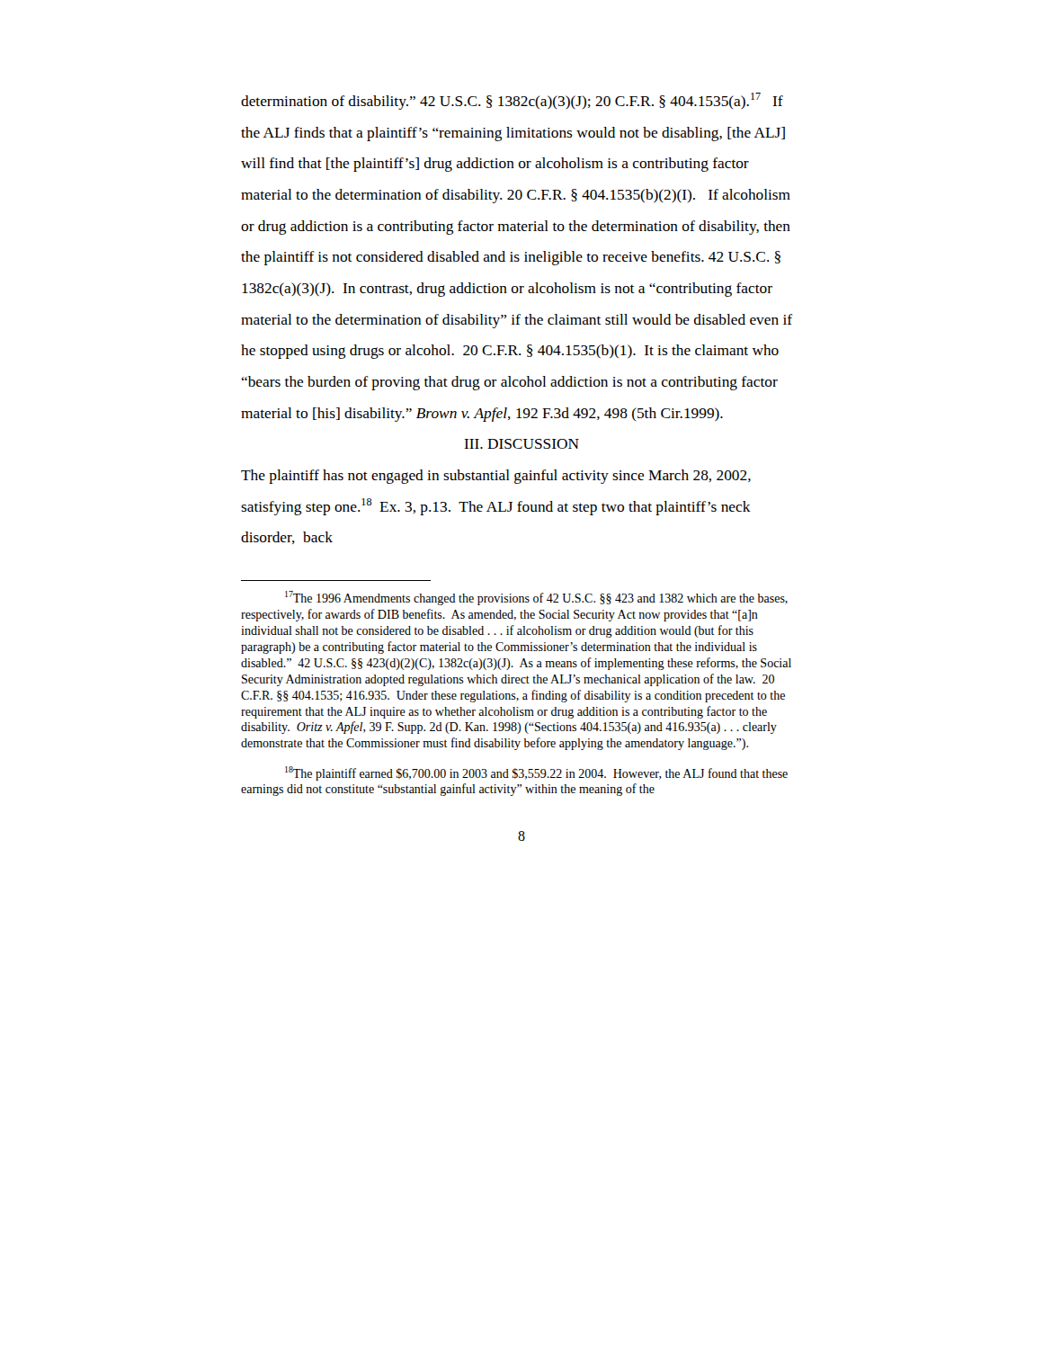determination of disability.” 42 U.S.C. § 1382c(a)(3)(J); 20 C.F.R. § 404.1535(a).17 If the ALJ finds that a plaintiff’s “remaining limitations would not be disabling, [the ALJ] will find that [the plaintiff’s] drug addiction or alcoholism is a contributing factor material to the determination of disability. 20 C.F.R. § 404.1535(b)(2)(I). If alcoholism or drug addiction is a contributing factor material to the determination of disability, then the plaintiff is not considered disabled and is ineligible to receive benefits. 42 U.S.C. § 1382c(a)(3)(J). In contrast, drug addiction or alcoholism is not a “contributing factor material to the determination of disability” if the claimant still would be disabled even if he stopped using drugs or alcohol. 20 C.F.R. § 404.1535(b)(1). It is the claimant who “bears the burden of proving that drug or alcohol addiction is not a contributing factor material to [his] disability.” Brown v. Apfel, 192 F.3d 492, 498 (5th Cir.1999).
III. DISCUSSION
The plaintiff has not engaged in substantial gainful activity since March 28, 2002, satisfying step one.18 Ex. 3, p.13. The ALJ found at step two that plaintiff’s neck disorder, back
17The 1996 Amendments changed the provisions of 42 U.S.C. §§ 423 and 1382 which are the bases, respectively, for awards of DIB benefits. As amended, the Social Security Act now provides that “[a]n individual shall not be considered to be disabled . . . if alcoholism or drug addition would (but for this paragraph) be a contributing factor material to the Commissioner’s determination that the individual is disabled.” 42 U.S.C. §§ 423(d)(2)(C), 1382c(a)(3)(J). As a means of implementing these reforms, the Social Security Administration adopted regulations which direct the ALJ’s mechanical application of the law. 20 C.F.R. §§ 404.1535; 416.935. Under these regulations, a finding of disability is a condition precedent to the requirement that the ALJ inquire as to whether alcoholism or drug addition is a contributing factor to the disability. Oritz v. Apfel, 39 F. Supp. 2d (D. Kan. 1998) (“Sections 404.1535(a) and 416.935(a) . . . clearly demonstrate that the Commissioner must find disability before applying the amendatory language.”).
18The plaintiff earned $6,700.00 in 2003 and $3,559.22 in 2004. However, the ALJ found that these earnings did not constitute “substantial gainful activity” within the meaning of the
8